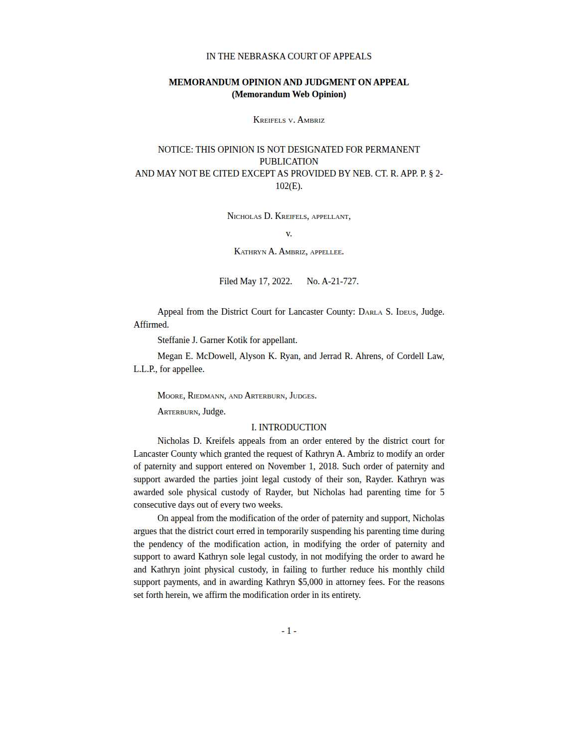IN THE NEBRASKA COURT OF APPEALS
MEMORANDUM OPINION AND JUDGMENT ON APPEAL
(Memorandum Web Opinion)
Kreifels v. Ambriz
NOTICE: THIS OPINION IS NOT DESIGNATED FOR PERMANENT PUBLICATION
AND MAY NOT BE CITED EXCEPT AS PROVIDED BY NEB. CT. R. APP. P. § 2-102(E).
Nicholas D. Kreifels, appellant,
v.
Kathryn A. Ambriz, appellee.
Filed May 17, 2022. No. A-21-727.
Appeal from the District Court for Lancaster County: Darla S. Ideus, Judge. Affirmed.
Steffanie J. Garner Kotik for appellant.
Megan E. McDowell, Alyson K. Ryan, and Jerrad R. Ahrens, of Cordell Law, L.L.P., for appellee.
Moore, Riedmann, and Arterburn, Judges.
Arterburn, Judge.
I. INTRODUCTION
Nicholas D. Kreifels appeals from an order entered by the district court for Lancaster County which granted the request of Kathryn A. Ambriz to modify an order of paternity and support entered on November 1, 2018. Such order of paternity and support awarded the parties joint legal custody of their son, Rayder. Kathryn was awarded sole physical custody of Rayder, but Nicholas had parenting time for 5 consecutive days out of every two weeks.
On appeal from the modification of the order of paternity and support, Nicholas argues that the district court erred in temporarily suspending his parenting time during the pendency of the modification action, in modifying the order of paternity and support to award Kathryn sole legal custody, in not modifying the order to award he and Kathryn joint physical custody, in failing to further reduce his monthly child support payments, and in awarding Kathryn $5,000 in attorney fees. For the reasons set forth herein, we affirm the modification order in its entirety.
- 1 -